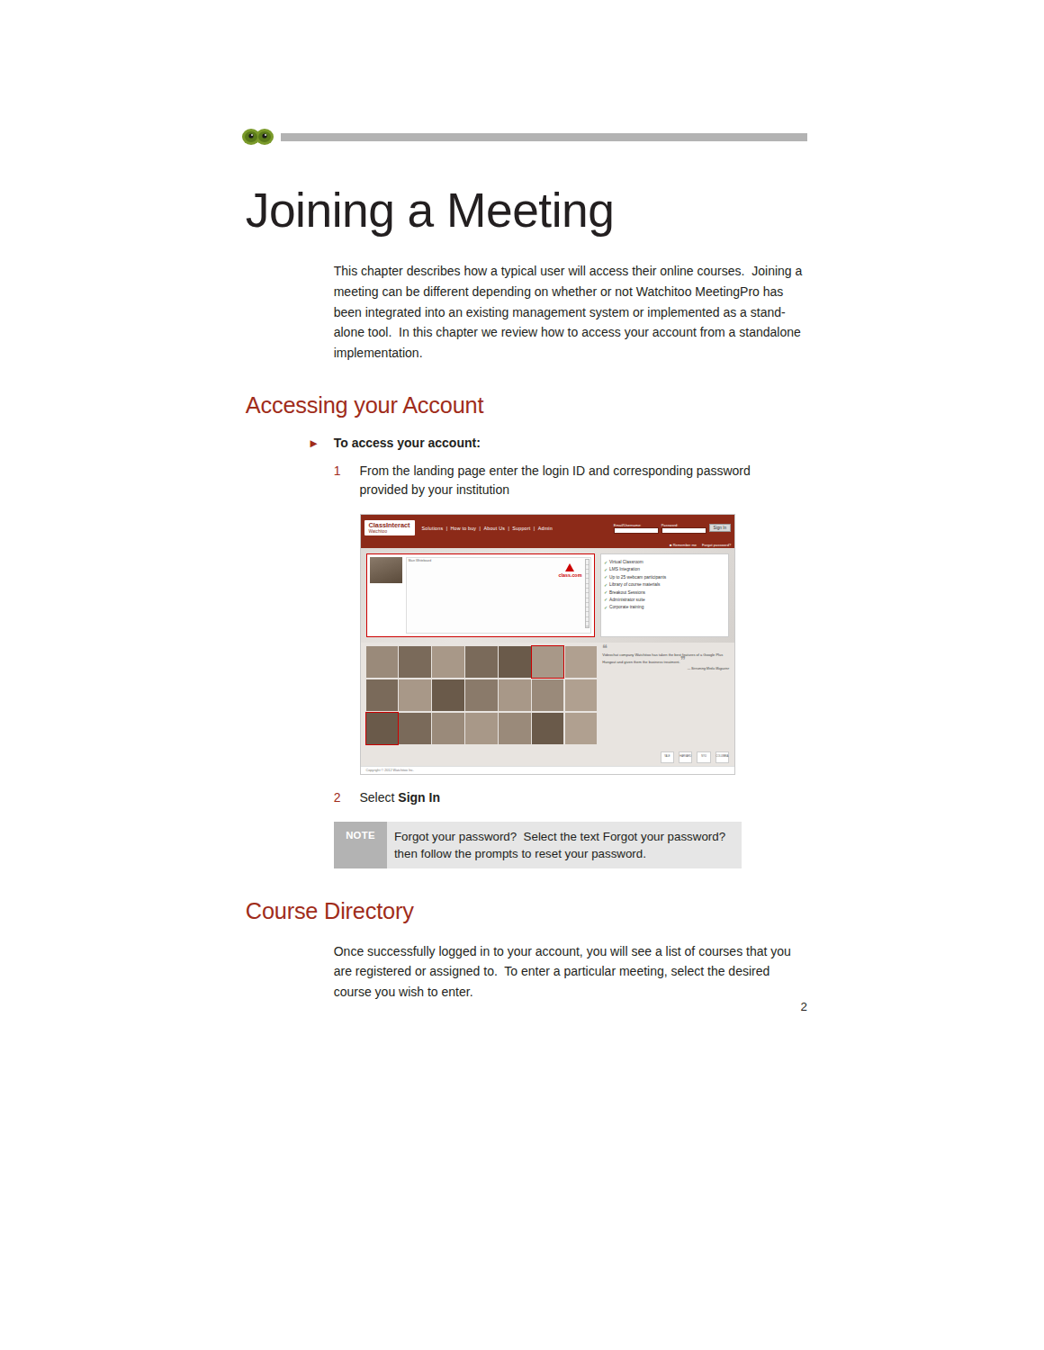Joining a Meeting
This chapter describes how a typical user will access their online courses. Joining a meeting can be different depending on whether or not Watchitoo MeetingPro has been integrated into an existing management system or implemented as a stand-alone tool. In this chapter we review how to access your account from a standalone implementation.
Accessing your Account
►
To access your account:
1
From the landing page enter the login ID and corresponding password provided by your institution
ClassInteractWatchitoo
Solutions | How to buy | About Us | Support | Admin
Email/Username:
Password:
Sign In
■ Remember me Forgot password?
Main Whiteboard
class.com
✓ Virtual Classroom
✓ LMS Integration
✓ Up to 25 webcam participants
✓ Library of course materials
✓ Breakout Sessions
✓ Administrator suite
✓ Corporate training
❝
Videochat company Watchitoo has taken the best features of a Google Plus Hangout and given them the business treatment.❞
— Streaming Media Magazine
YALE
HARVARD
NYU
COLUMBIA
Copyright © 2012 Watchitoo Inc.
2
Select Sign In
NOTE
Forgot your password? Select the text Forgot your password? then follow the prompts to reset your password.
Course Directory
Once successfully logged in to your account, you will see a list of courses that you are registered or assigned to. To enter a particular meeting, select the desired course you wish to enter.
2